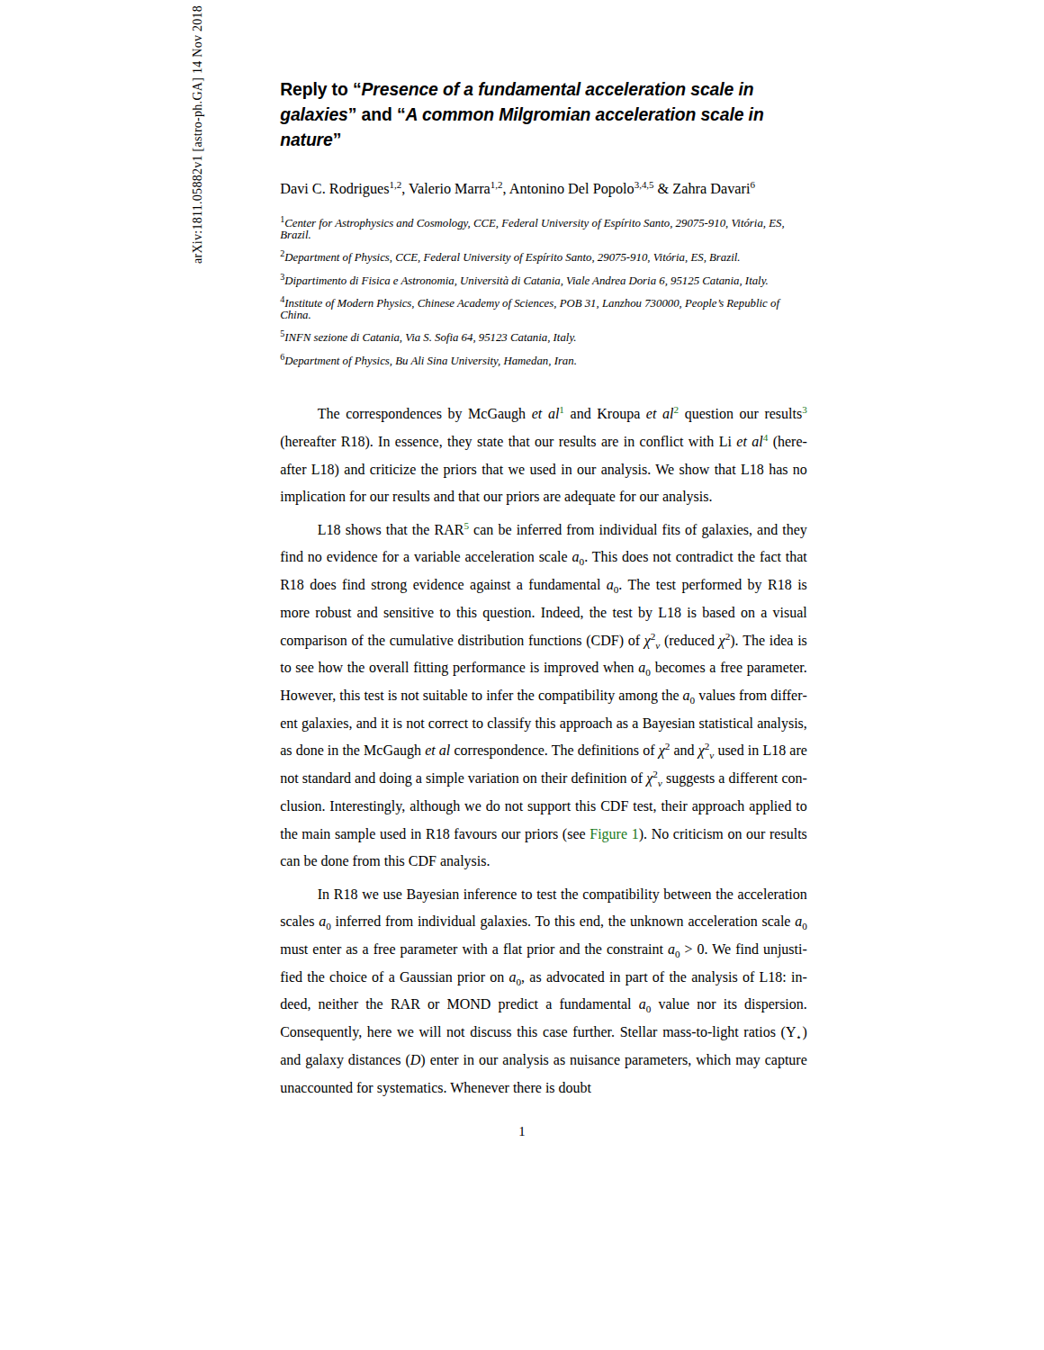arXiv:1811.05882v1 [astro-ph.GA] 14 Nov 2018
Reply to “Presence of a fundamental acceleration scale in galaxies” and “A common Milgromian acceleration scale in nature”
Davi C. Rodrigues1,2, Valerio Marra1,2, Antonino Del Popolo3,4,5 & Zahra Davari6
1Center for Astrophysics and Cosmology, CCE, Federal University of Espírito Santo, 29075-910, Vitória, ES, Brazil.
2Department of Physics, CCE, Federal University of Espírito Santo, 29075-910, Vitória, ES, Brazil.
3Dipartimento di Fisica e Astronomia, Università di Catania, Viale Andrea Doria 6, 95125 Catania, Italy.
4Institute of Modern Physics, Chinese Academy of Sciences, POB 31, Lanzhou 730000, People’s Republic of China.
5INFN sezione di Catania, Via S. Sofia 64, 95123 Catania, Italy.
6Department of Physics, Bu Ali Sina University, Hamedan, Iran.
The correspondences by McGaugh et al 1 and Kroupa et al 2 question our results3 (hereafter R18). In essence, they state that our results are in conflict with Li et al 4 (hereafter L18) and criticize the priors that we used in our analysis. We show that L18 has no implication for our results and that our priors are adequate for our analysis.
L18 shows that the RAR5 can be inferred from individual fits of galaxies, and they find no evidence for a variable acceleration scale a0. This does not contradict the fact that R18 does find strong evidence against a fundamental a0. The test performed by R18 is more robust and sensitive to this question. Indeed, the test by L18 is based on a visual comparison of the cumulative distribution functions (CDF) of χ2ν (reduced χ2). The idea is to see how the overall fitting performance is improved when a0 becomes a free parameter. However, this test is not suitable to infer the compatibility among the a0 values from different galaxies, and it is not correct to classify this approach as a Bayesian statistical analysis, as done in the McGaugh et al correspondence. The definitions of χ2 and χ2ν used in L18 are not standard and doing a simple variation on their definition of χ2ν suggests a different conclusion. Interestingly, although we do not support this CDF test, their approach applied to the main sample used in R18 favours our priors (see Figure 1). No criticism on our results can be done from this CDF analysis.
In R18 we use Bayesian inference to test the compatibility between the acceleration scales a0 inferred from individual galaxies. To this end, the unknown acceleration scale a0 must enter as a free parameter with a flat prior and the constraint a0 > 0. We find unjustified the choice of a Gaussian prior on a0, as advocated in part of the analysis of L18: indeed, neither the RAR or MOND predict a fundamental a0 value nor its dispersion. Consequently, here we will not discuss this case further. Stellar mass-to-light ratios (Υ⋆) and galaxy distances (D) enter in our analysis as nuisance parameters, which may capture unaccounted for systematics. Whenever there is doubt
1